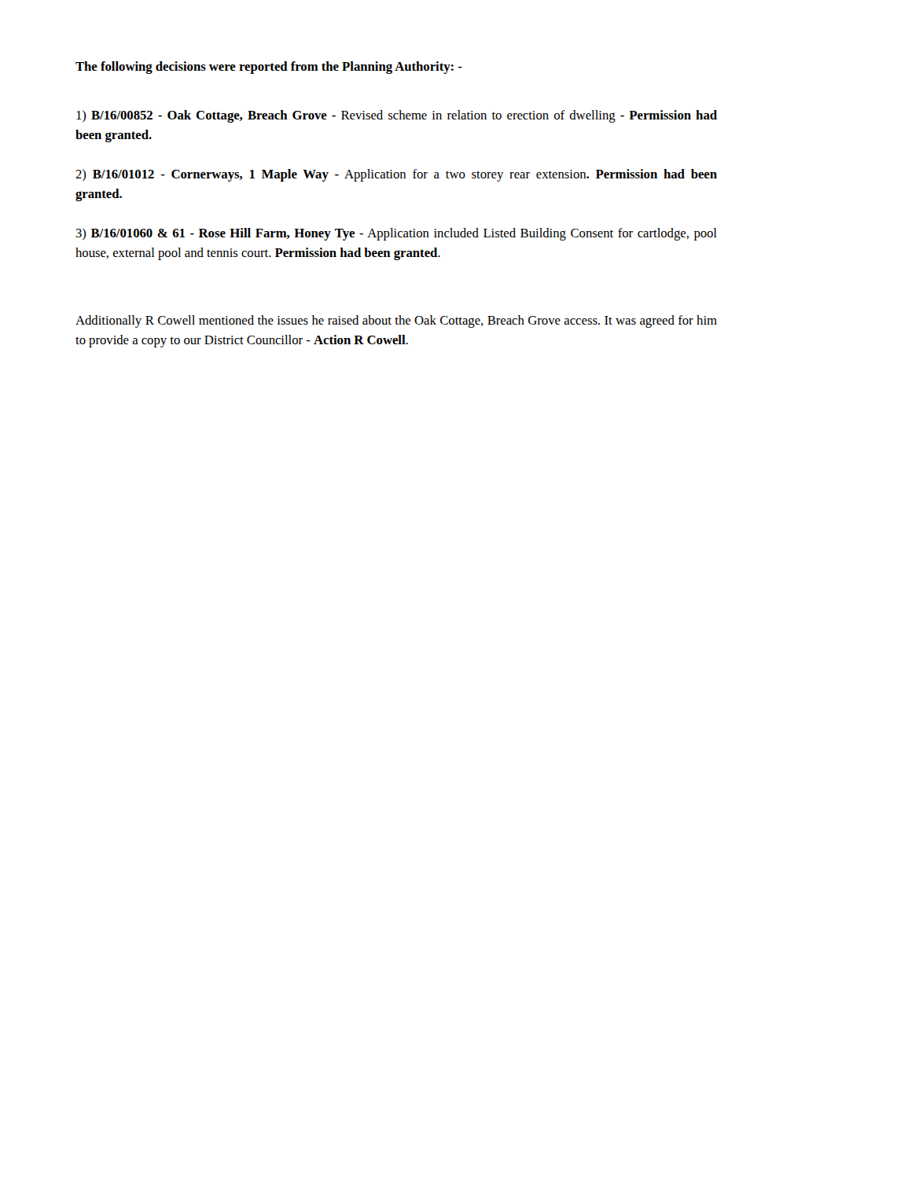The following decisions were reported from the Planning Authority: -
1) B/16/00852 - Oak Cottage, Breach Grove - Revised scheme in relation to erection of dwelling - Permission had been granted.
2) B/16/01012 - Cornerways, 1 Maple Way - Application for a two storey rear extension. Permission had been granted.
3) B/16/01060 & 61 - Rose Hill Farm, Honey Tye - Application included Listed Building Consent for cartlodge, pool house, external pool and tennis court. Permission had been granted.
Additionally R Cowell mentioned the issues he raised about the Oak Cottage, Breach Grove access. It was agreed for him to provide a copy to our District Councillor - Action R Cowell.